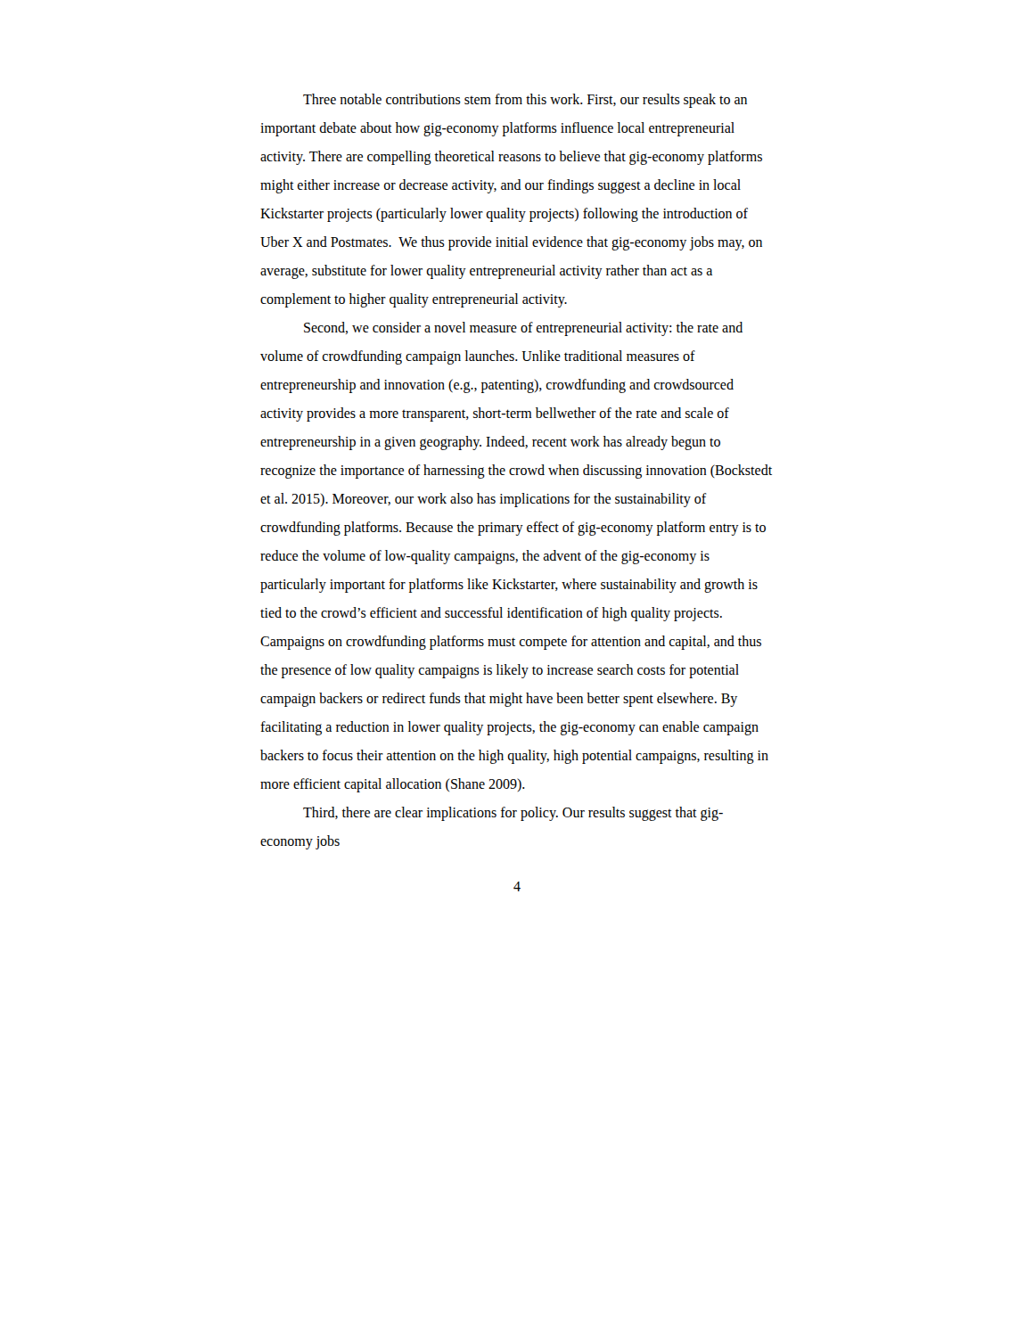Three notable contributions stem from this work. First, our results speak to an important debate about how gig-economy platforms influence local entrepreneurial activity. There are compelling theoretical reasons to believe that gig-economy platforms might either increase or decrease activity, and our findings suggest a decline in local Kickstarter projects (particularly lower quality projects) following the introduction of Uber X and Postmates. We thus provide initial evidence that gig-economy jobs may, on average, substitute for lower quality entrepreneurial activity rather than act as a complement to higher quality entrepreneurial activity.
Second, we consider a novel measure of entrepreneurial activity: the rate and volume of crowdfunding campaign launches. Unlike traditional measures of entrepreneurship and innovation (e.g., patenting), crowdfunding and crowdsourced activity provides a more transparent, short-term bellwether of the rate and scale of entrepreneurship in a given geography. Indeed, recent work has already begun to recognize the importance of harnessing the crowd when discussing innovation (Bockstedt et al. 2015). Moreover, our work also has implications for the sustainability of crowdfunding platforms. Because the primary effect of gig-economy platform entry is to reduce the volume of low-quality campaigns, the advent of the gig-economy is particularly important for platforms like Kickstarter, where sustainability and growth is tied to the crowd’s efficient and successful identification of high quality projects. Campaigns on crowdfunding platforms must compete for attention and capital, and thus the presence of low quality campaigns is likely to increase search costs for potential campaign backers or redirect funds that might have been better spent elsewhere. By facilitating a reduction in lower quality projects, the gig-economy can enable campaign backers to focus their attention on the high quality, high potential campaigns, resulting in more efficient capital allocation (Shane 2009).
Third, there are clear implications for policy. Our results suggest that gig-economy jobs
4